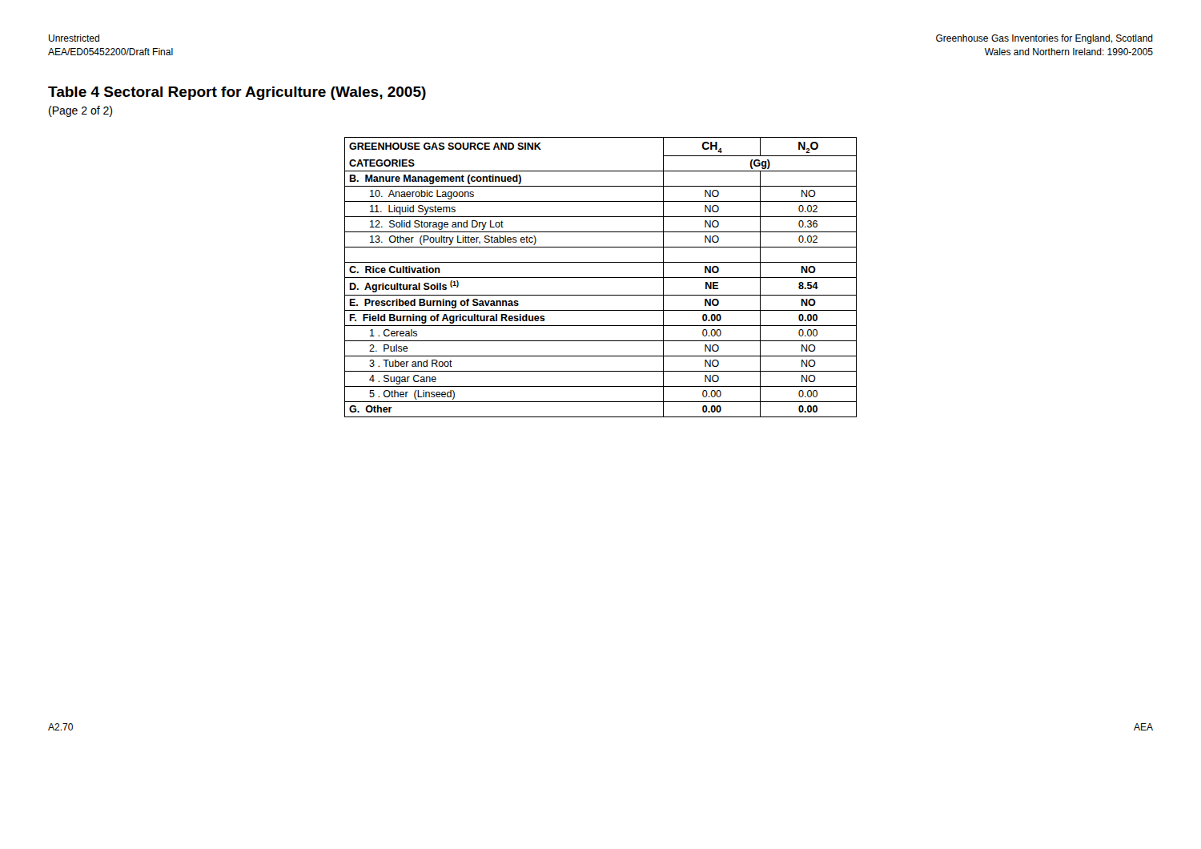Unrestricted
AEA/ED05452200/Draft Final
Greenhouse Gas Inventories for England, Scotland
Wales and Northern Ireland: 1990-2005
Table 4 Sectoral Report for Agriculture (Wales, 2005)
(Page 2 of 2)
| GREENHOUSE GAS SOURCE AND SINK | CH 4 | N 2 O |
| CATEGORIES | (Gg) |
| B. Manure Management (continued) | | |
| 10. Anaerobic Lagoons | NO | NO |
| 11. Liquid Systems | NO | 0.02 |
| 12. Solid Storage and Dry Lot | NO | 0.36 |
| 13. Other (Poultry Litter, Stables etc) | NO | 0.02 |
| C. Rice Cultivation | NO | NO |
| D. Agricultural Soils (1) | NE | 8.54 |
| E. Prescribed Burning of Savannas | NO | NO |
| F. Field Burning of Agricultural Residues | 0.00 | 0.00 |
| 1 . Cereals | 0.00 | 0.00 |
| 2. Pulse | NO | NO |
| 3 . Tuber and Root | NO | NO |
| 4 . Sugar Cane | NO | NO |
| 5 . Other (Linseed) | 0.00 | 0.00 |
| G. Other | 0.00 | 0.00 |
A2.70
AEA